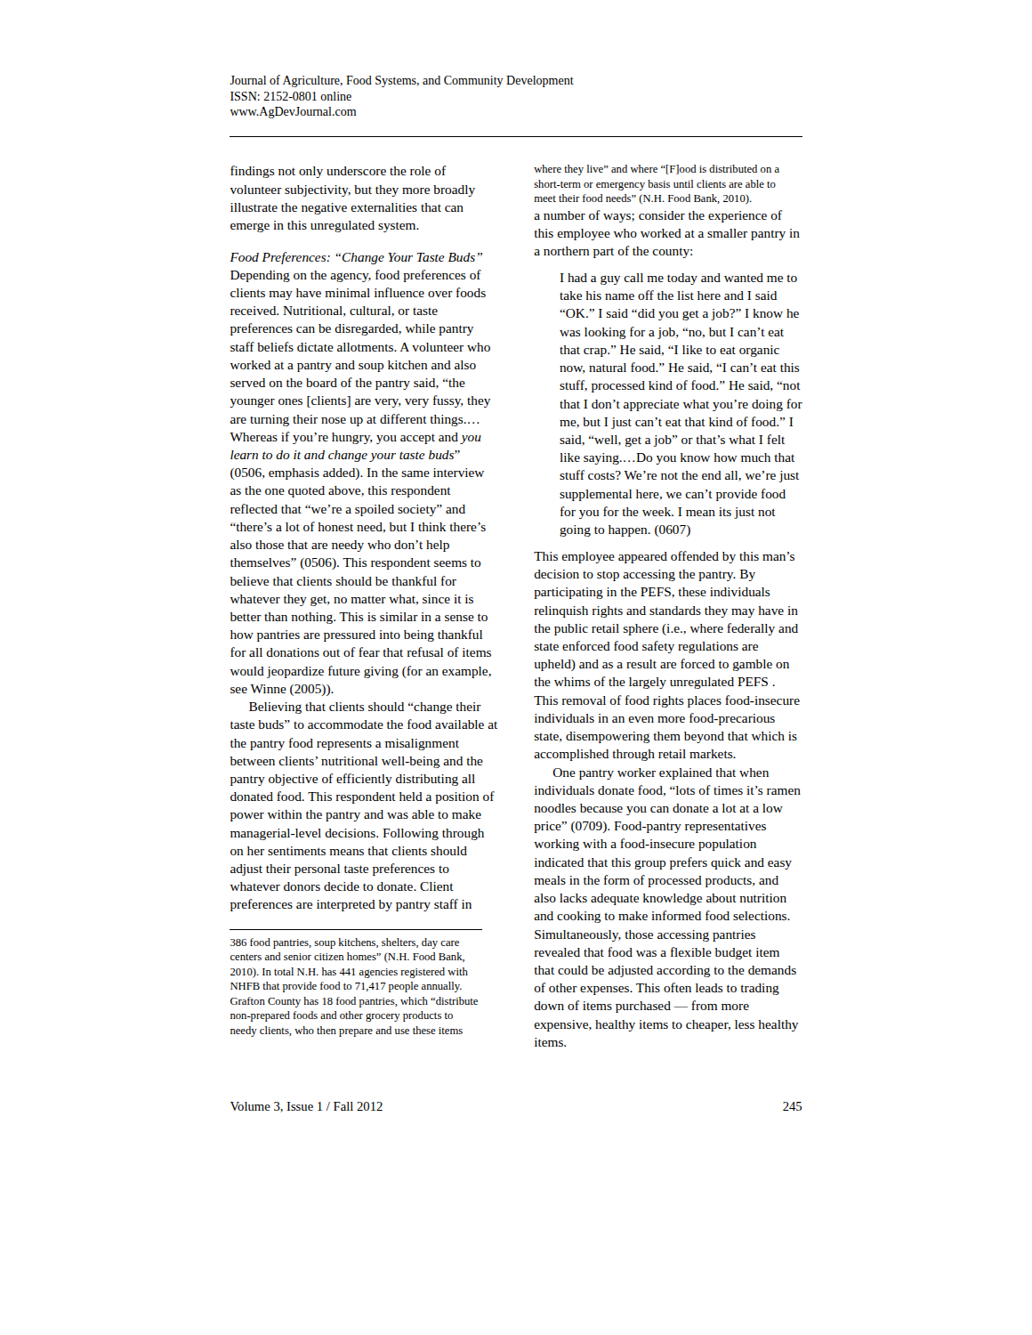Journal of Agriculture, Food Systems, and Community Development
ISSN: 2152-0801 online
www.AgDevJournal.com
findings not only underscore the role of volunteer subjectivity, but they more broadly illustrate the negative externalities that can emerge in this unregulated system.
Food Preferences: “Change Your Taste Buds”
Depending on the agency, food preferences of clients may have minimal influence over foods received. Nutritional, cultural, or taste preferences can be disregarded, while pantry staff beliefs dictate allotments. A volunteer who worked at a pantry and soup kitchen and also served on the board of the pantry said, “the younger ones [clients] are very, very fussy, they are turning their nose up at different things.…Whereas if you’re hungry, you accept and you learn to do it and change your taste buds” (0506, emphasis added). In the same interview as the one quoted above, this respondent reflected that “we’re a spoiled society” and “there’s a lot of honest need, but I think there’s also those that are needy who don’t help themselves” (0506). This respondent seems to believe that clients should be thankful for whatever they get, no matter what, since it is better than nothing. This is similar in a sense to how pantries are pressured into being thankful for all donations out of fear that refusal of items would jeopardize future giving (for an example, see Winne (2005)).
Believing that clients should “change their taste buds” to accommodate the food available at the pantry food represents a misalignment between clients’ nutritional well-being and the pantry objective of efficiently distributing all donated food. This respondent held a position of power within the pantry and was able to make managerial-level decisions. Following through on her sentiments means that clients should adjust their personal taste preferences to whatever donors decide to donate. Client preferences are interpreted by pantry staff in
386 food pantries, soup kitchens, shelters, day care centers and senior citizen homes” (N.H. Food Bank, 2010). In total N.H. has 441 agencies registered with NHFB that provide food to 71,417 people annually. Grafton County has 18 food pantries, which “distribute non-prepared foods and other grocery products to needy clients, who then prepare and use these items where they live” and where “[F]ood is distributed on a short-term or emergency basis until clients are able to meet their food needs” (N.H. Food Bank, 2010).
a number of ways; consider the experience of this employee who worked at a smaller pantry in a northern part of the county:
I had a guy call me today and wanted me to take his name off the list here and I said “OK.” I said “did you get a job?” I know he was looking for a job, “no, but I can’t eat that crap.” He said, “I like to eat organic now, natural food.” He said, “I can’t eat this stuff, processed kind of food.” He said, “not that I don’t appreciate what you’re doing for me, but I just can’t eat that kind of food.” I said, “well, get a job” or that’s what I felt like saying.…Do you know how much that stuff costs? We’re not the end all, we’re just supplemental here, we can’t provide food for you for the week. I mean its just not going to happen. (0607)
This employee appeared offended by this man’s decision to stop accessing the pantry. By participating in the PEFS, these individuals relinquish rights and standards they may have in the public retail sphere (i.e., where federally and state enforced food safety regulations are upheld) and as a result are forced to gamble on the whims of the largely unregulated PEFS . This removal of food rights places food-insecure individuals in an even more food-precarious state, disempowering them beyond that which is accomplished through retail markets.
One pantry worker explained that when individuals donate food, “lots of times it’s ramen noodles because you can donate a lot at a low price” (0709). Food-pantry representatives working with a food-insecure population indicated that this group prefers quick and easy meals in the form of processed products, and also lacks adequate knowledge about nutrition and cooking to make informed food selections. Simultaneously, those accessing pantries revealed that food was a flexible budget item that could be adjusted according to the demands of other expenses. This often leads to trading down of items purchased — from more expensive, healthy items to cheaper, less healthy items.
Volume 3, Issue 1 / Fall 2012
245